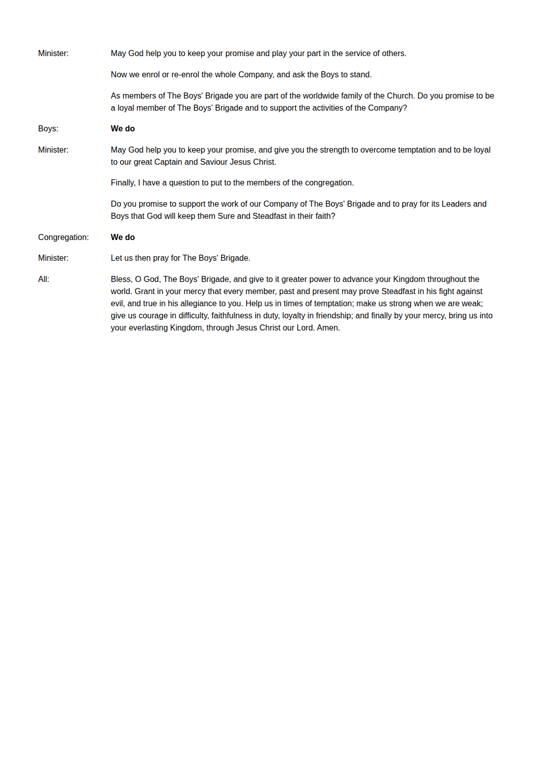Minister:
May God help you to keep your promise and play your part in the service of others.
Now we enrol or re-enrol the whole Company, and ask the Boys to stand.
As members of The Boys' Brigade you are part of the worldwide family of the Church. Do you promise to be a loyal member of The Boys' Brigade and to support the activities of the Company?
Boys:
We do
Minister:
May God help you to keep your promise, and give you the strength to overcome temptation and to be loyal to our great Captain and Saviour Jesus Christ.
Finally, I have a question to put to the members of the congregation.
Do you promise to support the work of our Company of The Boys' Brigade and to pray for its Leaders and Boys that God will keep them Sure and Steadfast in their faith?
Congregation:
We do
Minister:
Let us then pray for The Boys' Brigade.
All:
Bless, O God, The Boys' Brigade, and give to it greater power to advance your Kingdom throughout the world. Grant in your mercy that every member, past and present may prove Steadfast in his fight against evil, and true in his allegiance to you. Help us in times of temptation; make us strong when we are weak; give us courage in difficulty, faithfulness in duty, loyalty in friendship; and finally by your mercy, bring us into your everlasting Kingdom, through Jesus Christ our Lord. Amen.